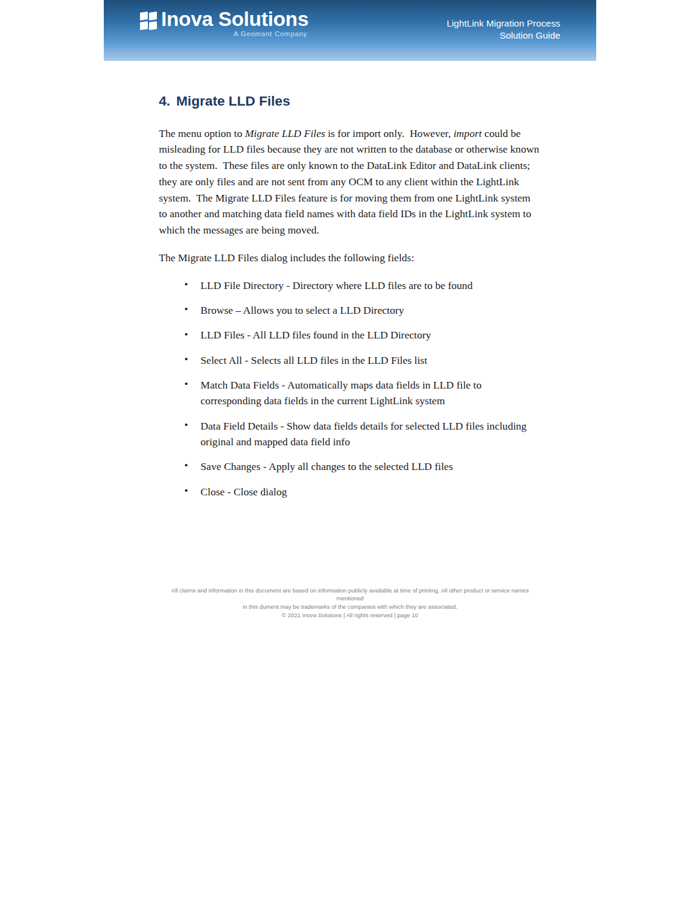Inova Solutions A Geomant Company
LightLink Migration Process
Solution Guide
4. Migrate LLD Files
The menu option to Migrate LLD Files is for import only. However, import could be misleading for LLD files because they are not written to the database or otherwise known to the system. These files are only known to the DataLink Editor and DataLink clients; they are only files and are not sent from any OCM to any client within the LightLink system. The Migrate LLD Files feature is for moving them from one LightLink system to another and matching data field names with data field IDs in the LightLink system to which the messages are being moved.
The Migrate LLD Files dialog includes the following fields:
LLD File Directory - Directory where LLD files are to be found
Browse – Allows you to select a LLD Directory
LLD Files - All LLD files found in the LLD Directory
Select All - Selects all LLD files in the LLD Files list
Match Data Fields - Automatically maps data fields in LLD file to corresponding data fields in the current LightLink system
Data Field Details - Show data fields details for selected LLD files including original and mapped data field info
Save Changes - Apply all changes to the selected LLD files
Close - Close dialog
All claims and information in this document are based on information publicly available at time of printing. All other product or service names mentioned
in this dument may be trademarks of the companies with which they are associated.
© 2021 Inova Solutions | All rights reserved | page 10